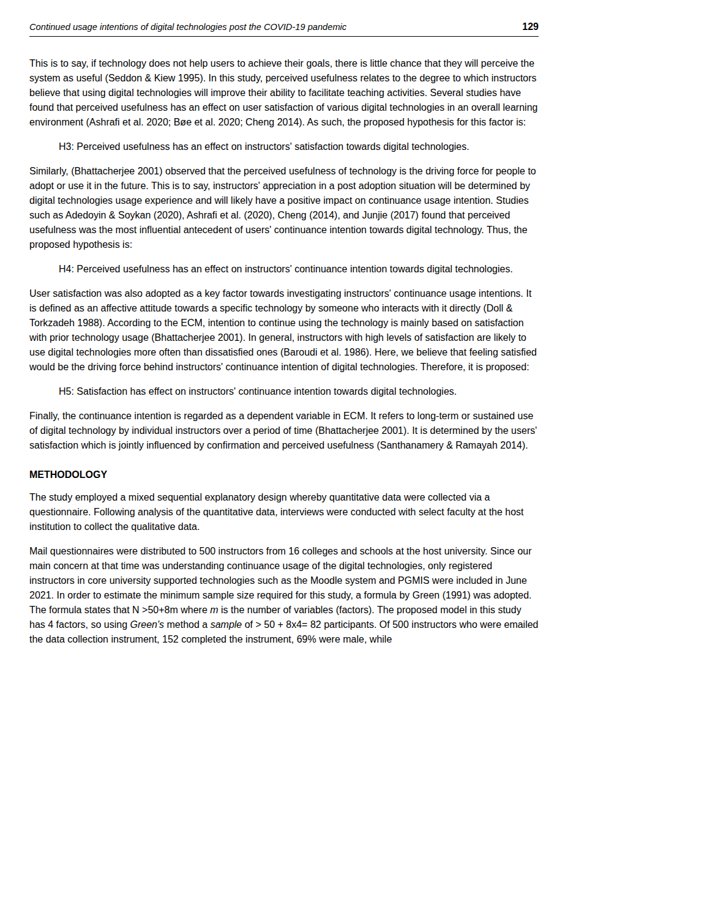Continued usage intentions of digital technologies post the COVID-19 pandemic 129
This is to say, if technology does not help users to achieve their goals, there is little chance that they will perceive the system as useful (Seddon & Kiew 1995). In this study, perceived usefulness relates to the degree to which instructors believe that using digital technologies will improve their ability to facilitate teaching activities. Several studies have found that perceived usefulness has an effect on user satisfaction of various digital technologies in an overall learning environment (Ashrafi et al. 2020; Bøe et al. 2020; Cheng 2014). As such, the proposed hypothesis for this factor is:
H3: Perceived usefulness has an effect on instructors' satisfaction towards digital technologies.
Similarly, (Bhattacherjee 2001) observed that the perceived usefulness of technology is the driving force for people to adopt or use it in the future. This is to say, instructors' appreciation in a post adoption situation will be determined by digital technologies usage experience and will likely have a positive impact on continuance usage intention. Studies such as Adedoyin & Soykan (2020), Ashrafi et al. (2020), Cheng (2014), and Junjie (2017) found that perceived usefulness was the most influential antecedent of users' continuance intention towards digital technology. Thus, the proposed hypothesis is:
H4: Perceived usefulness has an effect on instructors' continuance intention towards digital technologies.
User satisfaction was also adopted as a key factor towards investigating instructors' continuance usage intentions. It is defined as an affective attitude towards a specific technology by someone who interacts with it directly (Doll & Torkzadeh 1988). According to the ECM, intention to continue using the technology is mainly based on satisfaction with prior technology usage (Bhattacherjee 2001). In general, instructors with high levels of satisfaction are likely to use digital technologies more often than dissatisfied ones (Baroudi et al. 1986). Here, we believe that feeling satisfied would be the driving force behind instructors' continuance intention of digital technologies. Therefore, it is proposed:
H5: Satisfaction has effect on instructors' continuance intention towards digital technologies.
Finally, the continuance intention is regarded as a dependent variable in ECM. It refers to long-term or sustained use of digital technology by individual instructors over a period of time (Bhattacherjee 2001). It is determined by the users' satisfaction which is jointly influenced by confirmation and perceived usefulness (Santhanamery & Ramayah 2014).
Methodology
The study employed a mixed sequential explanatory design whereby quantitative data were collected via a questionnaire. Following analysis of the quantitative data, interviews were conducted with select faculty at the host institution to collect the qualitative data.
Mail questionnaires were distributed to 500 instructors from 16 colleges and schools at the host university. Since our main concern at that time was understanding continuance usage of the digital technologies, only registered instructors in core university supported technologies such as the Moodle system and PGMIS were included in June 2021. In order to estimate the minimum sample size required for this study, a formula by Green (1991) was adopted. The formula states that N >50+8m where m is the number of variables (factors). The proposed model in this study has 4 factors, so using Green's method a sample of > 50 + 8x4= 82 participants. Of 500 instructors who were emailed the data collection instrument, 152 completed the instrument, 69% were male, while